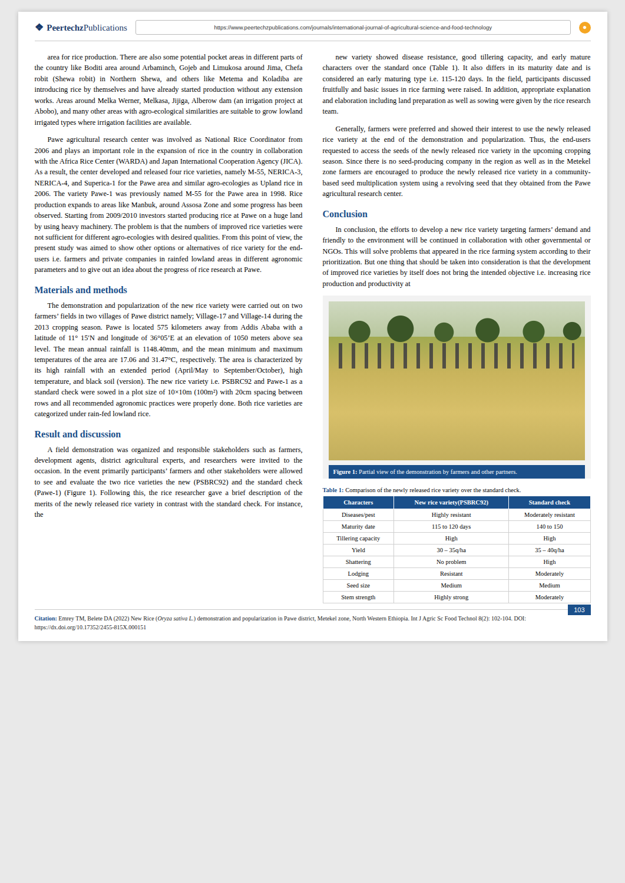❖ PeertechzPublications
https://www.peertechzpublications.com/journals/international-journal-of-agricultural-science-and-food-technology
●
area for rice production. There are also some potential pocket areas in different parts of the country like Boditi area around Arbaminch, Gojeb and Limukosa around Jima, Chefa robit (Shewa robit) in Northern Shewa, and others like Metema and Koladiba are introducing rice by themselves and have already started production without any extension works. Areas around Melka Werner, Melkasa, Jijiga, Alberow dam (an irrigation project at Abobo), and many other areas with agro-ecological similarities are suitable to grow lowland irrigated types where irrigation facilities are available.
Pawe agricultural research center was involved as National Rice Coordinator from 2006 and plays an important role in the expansion of rice in the country in collaboration with the Africa Rice Center (WARDA) and Japan International Cooperation Agency (JICA). As a result, the center developed and released four rice varieties, namely M-55, NERICA-3, NERICA-4, and Superica-1 for the Pawe area and similar agro-ecologies as Upland rice in 2006. The variety Pawe-1 was previously named M-55 for the Pawe area in 1998. Rice production expands to areas like Manbuk, around Assosa Zone and some progress has been observed. Starting from 2009/2010 investors started producing rice at Pawe on a huge land by using heavy machinery. The problem is that the numbers of improved rice varieties were not sufficient for different agro-ecologies with desired qualities. From this point of view, the present study was aimed to show other options or alternatives of rice variety for the end-users i.e. farmers and private companies in rainfed lowland areas in different agronomic parameters and to give out an idea about the progress of rice research at Pawe.
Materials and methods
The demonstration and popularization of the new rice variety were carried out on two farmers’ fields in two villages of Pawe district namely; Village-17 and Village-14 during the 2013 cropping season. Pawe is located 575 kilometers away from Addis Ababa with a latitude of 11° 15′N and longitude of 36°05’E at an elevation of 1050 meters above sea level. The mean annual rainfall is 1148.40mm, and the mean minimum and maximum temperatures of the area are 17.06 and 31.47°C, respectively. The area is characterized by its high rainfall with an extended period (April/May to September/October), high temperature, and black soil (version). The new rice variety i.e. PSBRC92 and Pawe-1 as a standard check were sowed in a plot size of 10×10m (100m²) with 20cm spacing between rows and all recommended agronomic practices were properly done. Both rice varieties are categorized under rain-fed lowland rice.
Result and discussion
A field demonstration was organized and responsible stakeholders such as farmers, development agents, district agricultural experts, and researchers were invited to the occasion. In the event primarily participants’ farmers and other stakeholders were allowed to see and evaluate the two rice varieties the new (PSBRC92) and the standard check (Pawe-1) (Figure 1). Following this, the rice researcher gave a brief description of the merits of the newly released rice variety in contrast with the standard check. For instance, the
new variety showed disease resistance, good tillering capacity, and early mature characters over the standard once (Table 1). It also differs in its maturity date and is considered an early maturing type i.e. 115-120 days. In the field, participants discussed fruitfully and basic issues in rice farming were raised. In addition, appropriate explanation and elaboration including land preparation as well as sowing were given by the rice research team.
Generally, farmers were preferred and showed their interest to use the newly released rice variety at the end of the demonstration and popularization. Thus, the end-users requested to access the seeds of the newly released rice variety in the upcoming cropping season. Since there is no seed-producing company in the region as well as in the Metekel zone farmers are encouraged to produce the newly released rice variety in a community-based seed multiplication system using a revolving seed that they obtained from the Pawe agricultural research center.
Conclusion
In conclusion, the efforts to develop a new rice variety targeting farmers’ demand and friendly to the environment will be continued in collaboration with other governmental or NGOs. This will solve problems that appeared in the rice farming system according to their prioritization. But one thing that should be taken into consideration is that the development of improved rice varieties by itself does not bring the intended objective i.e. increasing rice production and productivity at
Figure 1: Partial view of the demonstration by farmers and other partners.
Table 1: Comparison of the newly released rice variety over the standard check.
| Characters | New rice variety(PSBRC92) | Standard check |
| --- | --- | --- |
| Diseases/pest | Highly resistant | Moderately resistant |
| Maturity date | 115 to 120 days | 140 to 150 |
| Tillering capacity | High | High |
| Yield | 30 – 35q/ha | 35 – 40q/ha |
| Shattering | No problem | High |
| Lodging | Resistant | Moderately |
| Seed size | Medium | Medium |
| Stem strength | Highly strong | Moderately |
103
Citation: Emrey TM, Belete DA (2022) New Rice (Oryza sativa L.) demonstration and popularization in Pawe district, Metekel zone, North Western Ethiopia. Int J Agric Sc Food Technol 8(2): 102-104. DOI: https://dx.doi.org/10.17352/2455-815X.000151